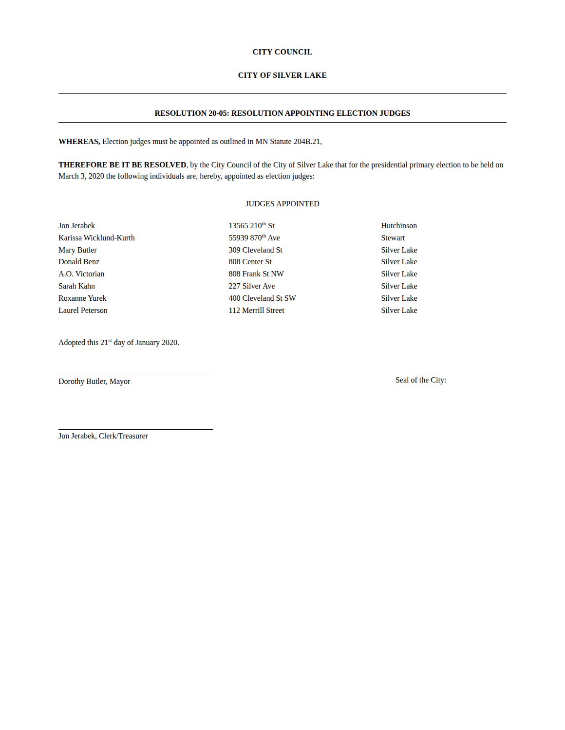CITY COUNCIL
CITY OF SILVER LAKE
RESOLUTION 20-05: RESOLUTION APPOINTING ELECTION JUDGES
WHEREAS, Election judges must be appointed as outlined in MN Statute 204B.21,
THEREFORE BE IT BE RESOLVED, by the City Council of the City of Silver Lake that for the presidential primary election to be held on March 3, 2020 the following individuals are, hereby, appointed as election judges:
JUDGES APPOINTED
| Jon Jerabek | 13565 210 th St | Hutchinson |
| Karissa Wicklund-Kurth | 55939 870 th Ave | Stewart |
| Mary Butler | 309 Cleveland St | Silver Lake |
| Donald Benz | 808 Center St | Silver Lake |
| A.O. Victorian | 808 Frank St NW | Silver Lake |
| Sarah Kahn | 227 Silver Ave | Silver Lake |
| Roxanne Yurek | 400 Cleveland St SW | Silver Lake |
| Laurel Peterson | 112 Merrill Street | Silver Lake |
Adopted this 21st day of January 2020.
| Dorothy Butler, Mayor | Seal of the City: |
| Jon Jerabek, Clerk/Treasurer | |